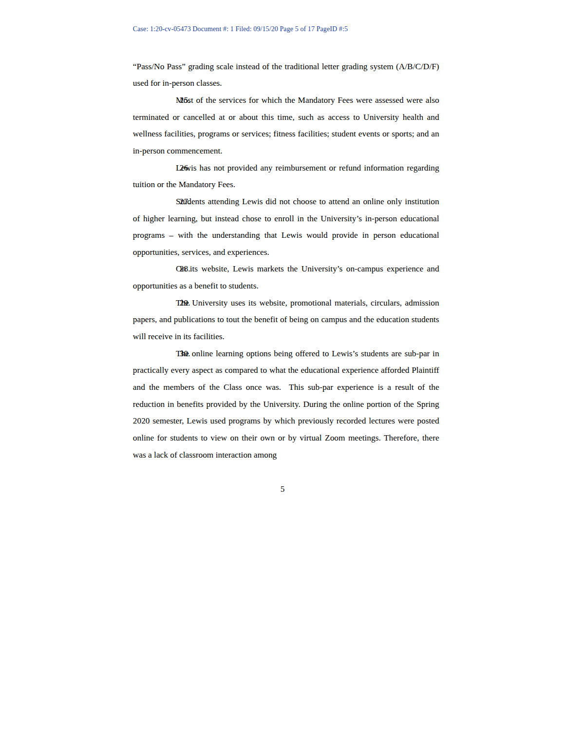Case: 1:20-cv-05473 Document #: 1 Filed: 09/15/20 Page 5 of 17 PageID #:5
“Pass/No Pass” grading scale instead of the traditional letter grading system (A/B/C/D/F) used for in-person classes.
25. Most of the services for which the Mandatory Fees were assessed were also terminated or cancelled at or about this time, such as access to University health and wellness facilities, programs or services; fitness facilities; student events or sports; and an in-person commencement.
26. Lewis has not provided any reimbursement or refund information regarding tuition or the Mandatory Fees.
27. Students attending Lewis did not choose to attend an online only institution of higher learning, but instead chose to enroll in the University’s in-person educational programs – with the understanding that Lewis would provide in person educational opportunities, services, and experiences.
28. On its website, Lewis markets the University’s on-campus experience and opportunities as a benefit to students.
29. The University uses its website, promotional materials, circulars, admission papers, and publications to tout the benefit of being on campus and the education students will receive in its facilities.
30. The online learning options being offered to Lewis’s students are sub-par in practically every aspect as compared to what the educational experience afforded Plaintiff and the members of the Class once was. This sub-par experience is a result of the reduction in benefits provided by the University. During the online portion of the Spring 2020 semester, Lewis used programs by which previously recorded lectures were posted online for students to view on their own or by virtual Zoom meetings. Therefore, there was a lack of classroom interaction among
5